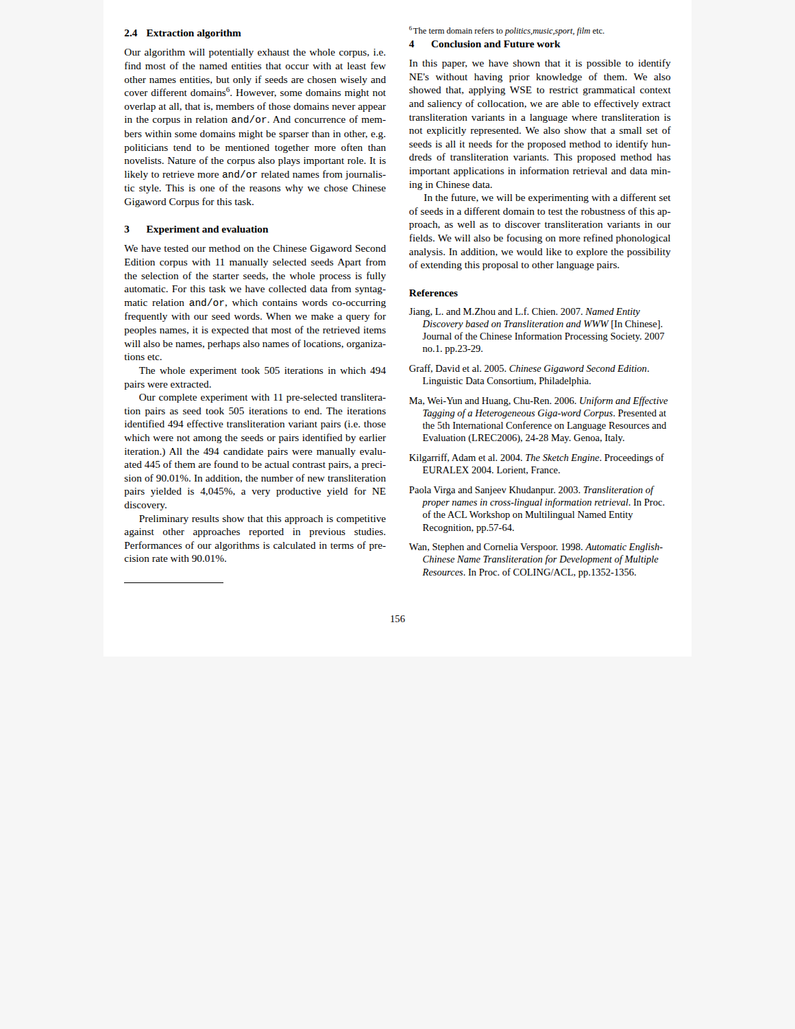2.4 Extraction algorithm
Our algorithm will potentially exhaust the whole corpus, i.e. find most of the named entities that occur with at least few other names entities, but only if seeds are chosen wisely and cover different domains6. However, some domains might not overlap at all, that is, members of those domains never appear in the corpus in relation and/or. And concurrence of members within some domains might be sparser than in other, e.g. politicians tend to be mentioned together more often than novelists. Nature of the corpus also plays important role. It is likely to retrieve more and/or related names from journalistic style. This is one of the reasons why we chose Chinese Gigaword Corpus for this task.
3 Experiment and evaluation
We have tested our method on the Chinese Gigaword Second Edition corpus with 11 manually selected seeds Apart from the selection of the starter seeds, the whole process is fully automatic. For this task we have collected data from syntagmatic relation and/or, which contains words co-occurring frequently with our seed words. When we make a query for peoples names, it is expected that most of the retrieved items will also be names, perhaps also names of locations, organizations etc.
The whole experiment took 505 iterations in which 494 pairs were extracted.
Our complete experiment with 11 pre-selected transliteration pairs as seed took 505 iterations to end. The iterations identified 494 effective transliteration variant pairs (i.e. those which were not among the seeds or pairs identified by earlier iteration.) All the 494 candidate pairs were manually evaluated 445 of them are found to be actual contrast pairs, a precision of 90.01%. In addition, the number of new transliteration pairs yielded is 4,045%, a very productive yield for NE discovery.
Preliminary results show that this approach is competitive against other approaches reported in previous studies. Performances of our algorithms is calculated in terms of precision rate with 90.01%.
6The term domain refers to politics,music,sport, film etc.
4 Conclusion and Future work
In this paper, we have shown that it is possible to identify NE's without having prior knowledge of them. We also showed that, applying WSE to restrict grammatical context and saliency of collocation, we are able to effectively extract transliteration variants in a language where transliteration is not explicitly represented. We also show that a small set of seeds is all it needs for the proposed method to identify hundreds of transliteration variants. This proposed method has important applications in information retrieval and data mining in Chinese data.
In the future, we will be experimenting with a different set of seeds in a different domain to test the robustness of this approach, as well as to discover transliteration variants in our fields. We will also be focusing on more refined phonological analysis. In addition, we would like to explore the possibility of extending this proposal to other language pairs.
References
Jiang, L. and M.Zhou and L.f. Chien. 2007. Named Entity Discovery based on Transliteration and WWW [In Chinese]. Journal of the Chinese Information Processing Society. 2007 no.1. pp.23-29.
Graff, David et al. 2005. Chinese Gigaword Second Edition. Linguistic Data Consortium, Philadelphia.
Ma, Wei-Yun and Huang, Chu-Ren. 2006. Uniform and Effective Tagging of a Heterogeneous Giga-word Corpus. Presented at the 5th International Conference on Language Resources and Evaluation (LREC2006), 24-28 May. Genoa, Italy.
Kilgarriff, Adam et al. 2004. The Sketch Engine. Proceedings of EURALEX 2004. Lorient, France.
Paola Virga and Sanjeev Khudanpur. 2003. Transliteration of proper names in cross-lingual information retrieval. In Proc. of the ACL Workshop on Multilingual Named Entity Recognition, pp.57-64.
Wan, Stephen and Cornelia Verspoor. 1998. Automatic English-Chinese Name Transliteration for Development of Multiple Resources. In Proc. of COLING/ACL, pp.1352-1356.
156